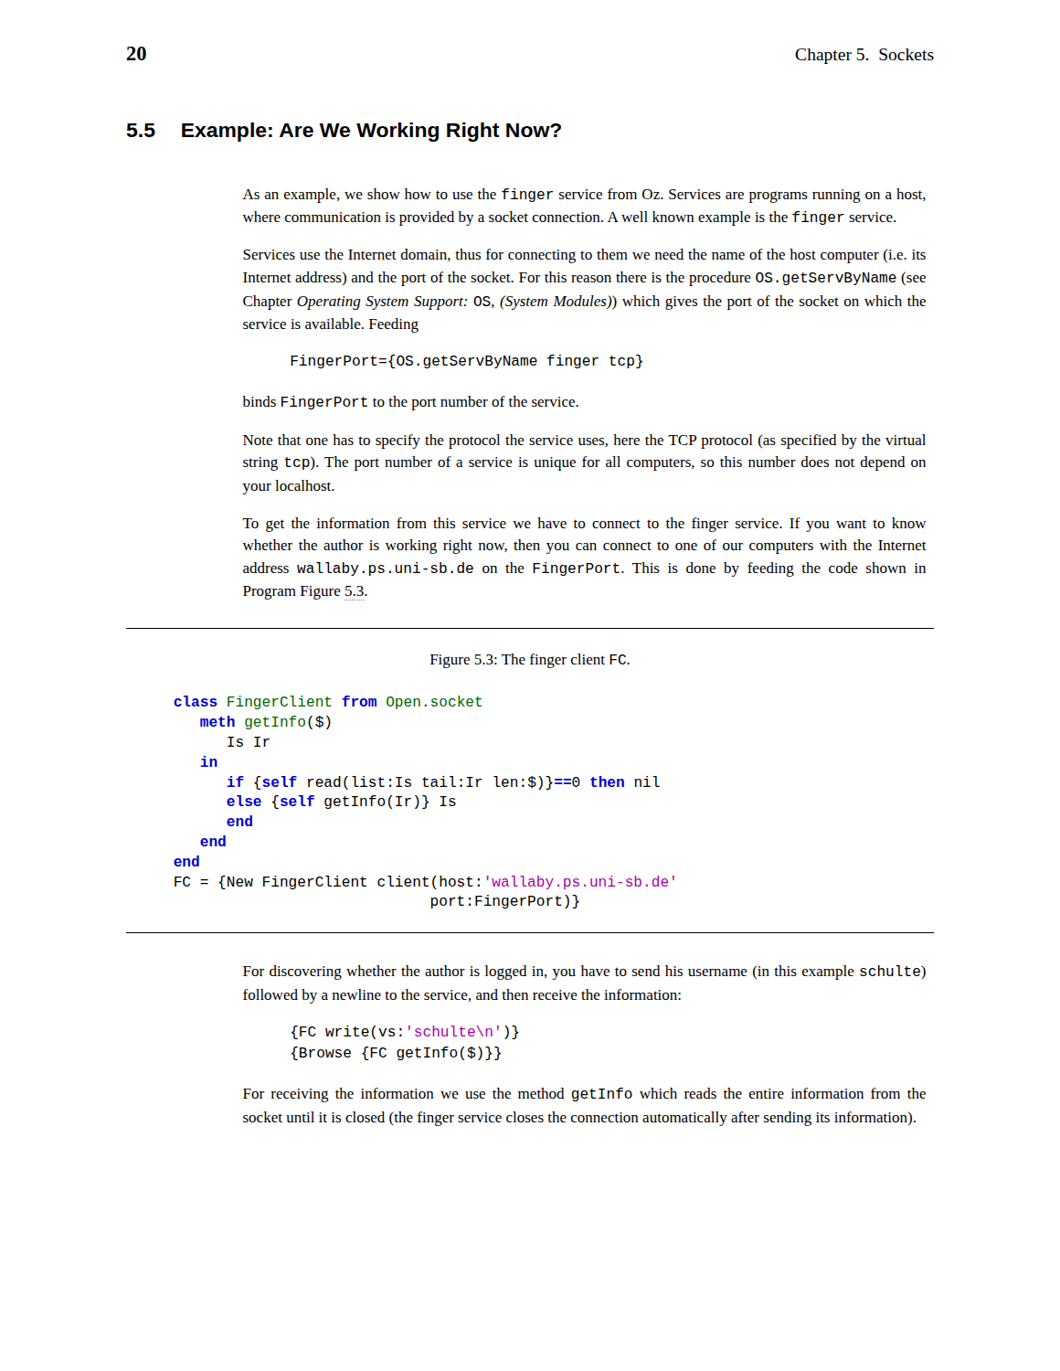20 Chapter 5. Sockets
5.5 Example: Are We Working Right Now?
As an example, we show how to use the finger service from Oz. Services are programs running on a host, where communication is provided by a socket connection. A well known example is the finger service.
Services use the Internet domain, thus for connecting to them we need the name of the host computer (i.e. its Internet address) and the port of the socket. For this reason there is the procedure OS.getServByName (see Chapter Operating System Support: OS, (System Modules)) which gives the port of the socket on which the service is available. Feeding
FingerPort={OS.getServByName finger tcp}
binds FingerPort to the port number of the service.
Note that one has to specify the protocol the service uses, here the TCP protocol (as specified by the virtual string tcp). The port number of a service is unique for all computers, so this number does not depend on your localhost.
To get the information from this service we have to connect to the finger service. If you want to know whether the author is working right now, then you can connect to one of our computers with the Internet address wallaby.ps.uni-sb.de on the FingerPort. This is done by feeding the code shown in Program Figure 5.3.
Figure 5.3: The finger client FC.
class FingerClient from Open.socket
   meth getInfo($)
      Is Ir
   in
      if {self read(list:Is tail:Ir len:$)}==0 then nil
      else {self getInfo(Ir)} Is
      end
   end
end
FC = {New FingerClient client(host:'wallaby.ps.uni-sb.de'
                             port:FingerPort)}
For discovering whether the author is logged in, you have to send his username (in this example schulte) followed by a newline to the service, and then receive the information:
{FC write(vs:'schulte\n')} {Browse {FC getInfo($)}}
For receiving the information we use the method getInfo which reads the entire information from the socket until it is closed (the finger service closes the connection automatically after sending its information).